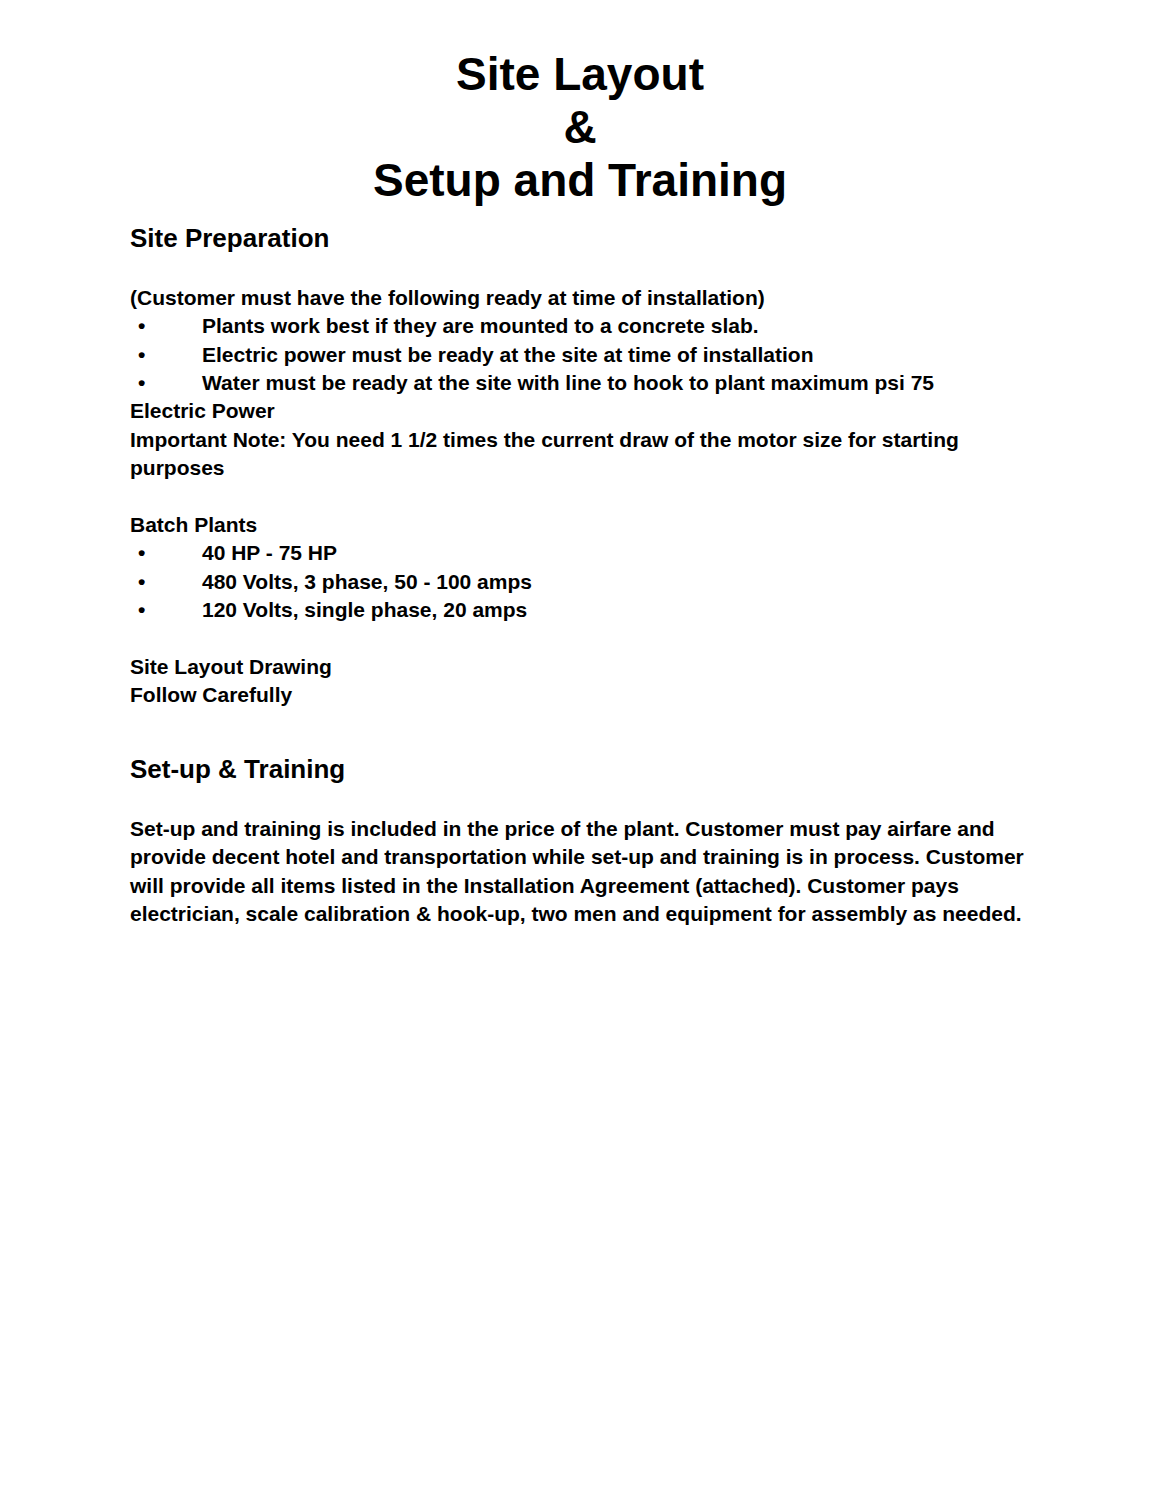Site Layout
&
Setup and Training
Site Preparation
(Customer must have the following ready at time of installation)
Plants work best if they are mounted to a concrete slab.
Electric power must be ready at the site at time of installation
Water must be ready at the site with line to hook to plant maximum psi 75
Electric Power
Important Note: You need 1 1/2 times the current draw of the motor size for starting purposes
Batch Plants
40 HP - 75 HP
480 Volts, 3 phase, 50 - 100 amps
120 Volts, single phase, 20 amps
Site Layout Drawing
Follow Carefully
Set-up & Training
Set-up and training is included in the price of the plant. Customer must pay airfare and provide decent hotel and transportation while set-up and training is in process. Customer will provide all items listed in the Installation Agreement (attached). Customer pays electrician, scale calibration & hook-up, two men and equipment for assembly as needed.